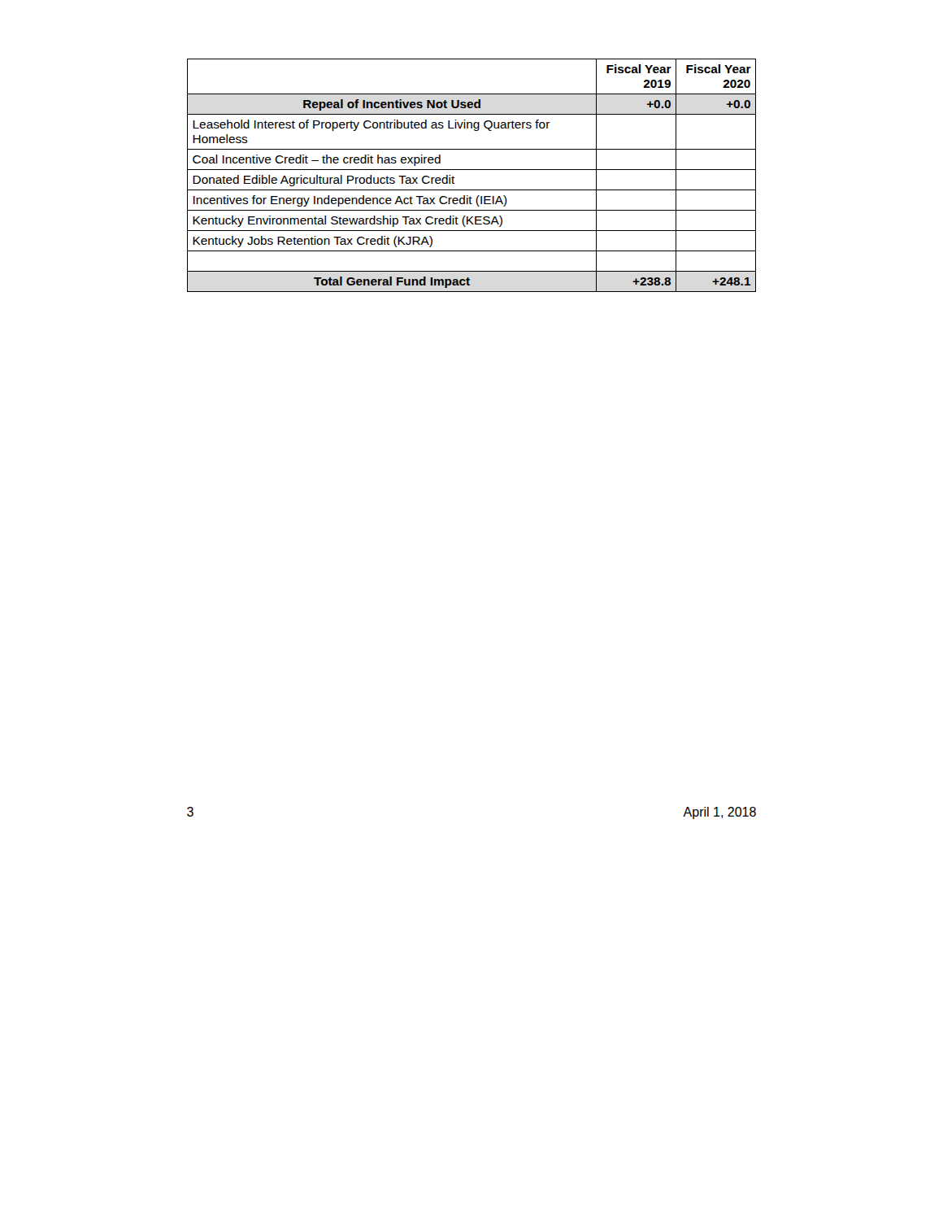| | Fiscal Year 2019 | Fiscal Year 2020 |
| --- | --- | --- |
| Repeal of Incentives Not Used | +0.0 | +0.0 |
| Leasehold Interest of Property Contributed as Living Quarters for Homeless | | |
| Coal Incentive Credit – the credit has expired | | |
| Donated Edible Agricultural Products Tax Credit | | |
| Incentives for Energy Independence Act Tax Credit (IEIA) | | |
| Kentucky Environmental Stewardship Tax Credit (KESA) | | |
| Kentucky Jobs Retention Tax Credit (KJRA) | | |
| Total General Fund Impact | +238.8 | +248.1 |
3
April 1, 2018